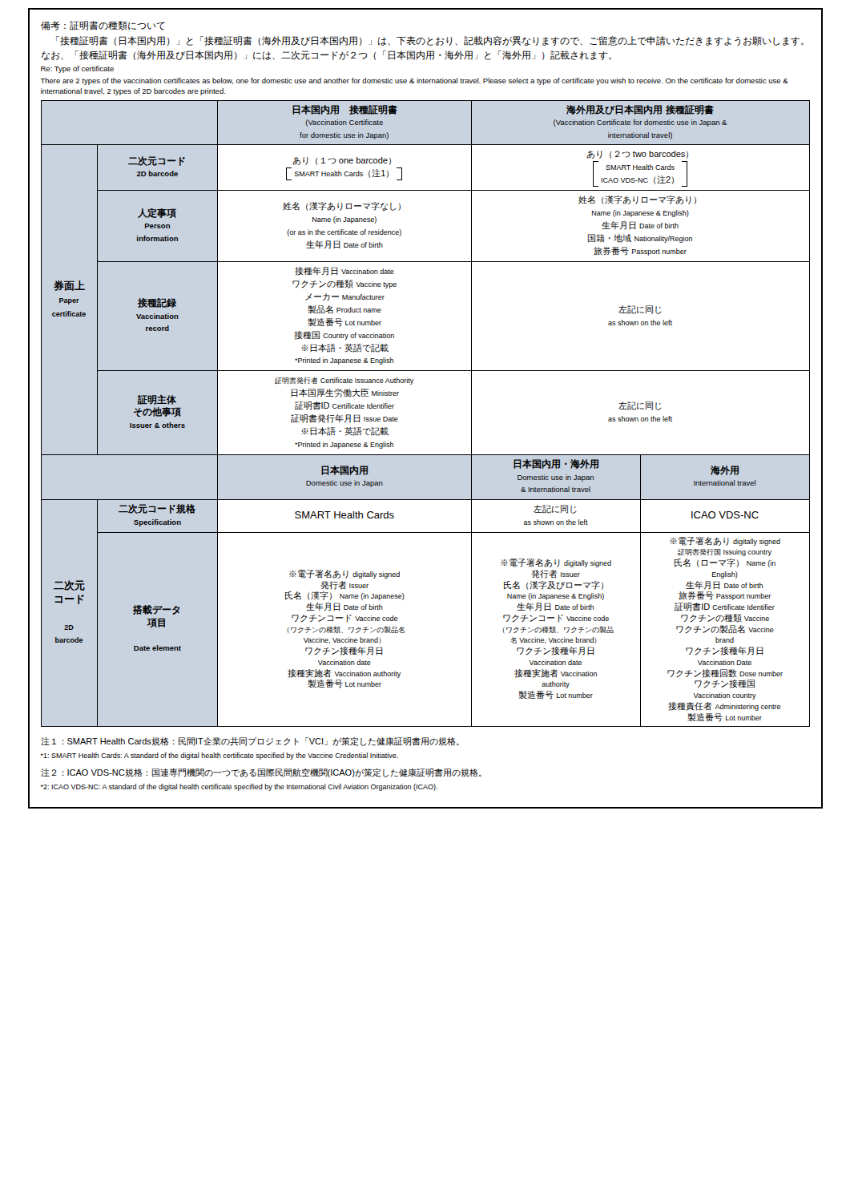備考：証明書の種類について
　「接種証明書（日本国内用）」と「接種証明書（海外用及び日本国内用）」は、下表のとおり、記載内容が異なりますので、ご留意の上で申請いただきますようお願いします。なお、「接種証明書（海外用及び日本国内用）」には、二次元コードが２つ（「日本国内用・海外用」と「海外用」）記載されます。
Re: Type of certificate
There are 2 types of the vaccination certificates as below, one for domestic use and another for domestic use & international travel. Please select a type of certificate you wish to receive. On the certificate for domestic use & international travel, 2 types of 2D barcodes are printed.
| | 日本国内用 接種証明書 (Vaccination Certificate for domestic use in Japan) | 海外用及び日本国内用 接種証明書 (Vaccination Certificate for domestic use in Japan & international travel) |
| 券面上 Paper certificate | 二次元コード 2D barcode | あり（１つ one barcode） SMART Health Cards （注1） | あり（２つ two barcodes） SMART Health Cards ICAO VDS-NC （注2） |
| 人定事項 Person information | 姓名（漢字ありローマ字なし） Name (in Japanese) (or as in the certificate of residence) 生年月日 Date of birth | 姓名（漢字ありローマ字あり） Name (in Japanese & English) 生年月日 Date of birth 国籍・地域 Nationality/Region 旅券番号 Passport number |
| 接種記録 Vaccination record | 接種年月日 Vaccination date ワクチンの種類 Vaccine type メーカー Manufacturer 製品名 Product name 製造番号 Lot number 接種国 Country of vaccination ※日本語・英語で記載 *Printed in Japanese & English | 左記に同じ as shown on the left |
| 証明主体 その他事項 Issuer & others | 証明書発行者 Certificate Issuance Authority 日本国厚生労働大臣 Ministrer 証明書ID Certificate Identifier 証明書発行年月日 Issue Date ※日本語・英語で記載 *Printed in Japanese & English | 左記に同じ as shown on the left |
| | 日本国内用 Domestic use in Japan | 日本国内用・海外用 Domestic use in Japan & International travel | 海外用 International travel |
| 二次元 コード 2D barcode | 二次元コード規格 Specification | SMART Health Cards | 左記に同じ as shown on the left | ICAO VDS-NC |
| 搭載データ 項目 Date element | ※電子署名あり digitally signed 発行者 Issuer 氏名（漢字） Name (in Japanese) 生年月日 Date of birth ワクチンコード Vaccine code （ワクチンの種類、ワクチンの製品名 Vaccine, Vaccine brand ） ワクチン接種年月日 Vaccination date 接種実施者 Vaccination authority 製造番号 Lot number | ※電子署名あり digitally signed 発行者 Issuer 氏名（漢字及びローマ字） Name (in Japanese & English) 生年月日 Date of birth ワクチンコード Vaccine code （ワクチンの種類、ワクチンの製品 名 Vaccine, Vaccine brand ） ワクチン接種年月日 Vaccination date 接種実施者 Vaccination authority 製造番号 Lot number | ※電子署名あり digitally signed 証明書発行国 Issuing country 氏名（ローマ字） Name (in English) 生年月日 Date of birth 旅券番号 Passport number 証明書ID Certificate Identifier ワクチンの種類 Vaccine ワクチンの製品名 Vaccine brand ワクチン接種年月日 Vaccination Date ワクチン接種回数 Dose number ワクチン接種国 Vaccination country 接種責任者 Administering centre 製造番号 Lot number |
注１：SMART Health Cards規格：民間IT企業の共同プロジェクト「VCI」が策定した健康証明書用の規格。
*1: SMART Health Cards: A standard of the digital health certificate specified by the Vaccine Credential Initiative.
注２：ICAO VDS-NC規格：国連専門機関の一つである国際民間航空機関(ICAO)が策定した健康証明書用の規格。
*2: ICAO VDS-NC: A standard of the digital health certificate specified by the International Civil Aviation Organization (ICAO).